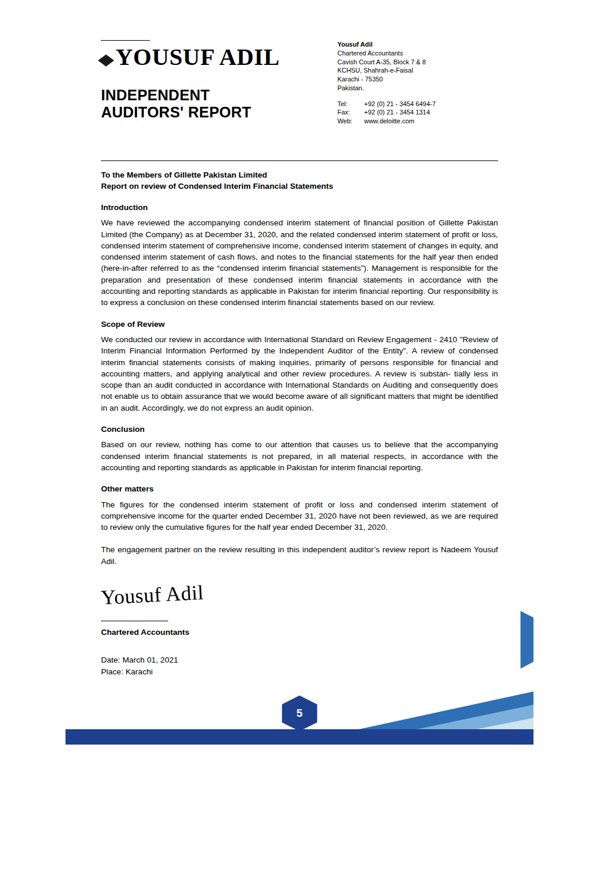YOUSUF ADIL
INDEPENDENT
AUDITORS' REPORT
Yousuf Adil
Chartered Accountants
Cavish Court A-35, Block 7 & 8
KCHSU, Shahrah-e-Faisal
Karachi - 75350
Pakistan.
| Tel: | +92 (0) 21 - 3454 6494-7 |
| Fax: | +92 (0) 21 - 3454 1314 |
| Web: | www.deloitte.com |
To the Members of Gillette Pakistan Limited
Report on review of Condensed Interim Financial Statements
Introduction
We have reviewed the accompanying condensed interim statement of financial position of Gillette Pakistan Limited (the Company) as at December 31, 2020, and the related condensed interim statement of profit or loss, condensed interim statement of comprehensive income, condensed interim statement of changes in equity, and condensed interim statement of cash flows, and notes to the financial statements for the half year then ended (here-in-after referred to as the “condensed interim financial statements”). Management is responsible for the preparation and presentation of these condensed interim financial statements in accordance with the accounting and reporting standards as applicable in Pakistan for interim financial reporting. Our responsibility is to express a conclusion on these condensed interim financial statements based on our review.
Scope of Review
We conducted our review in accordance with International Standard on Review Engagement - 2410 "Review of Interim Financial Information Performed by the Independent Auditor of the Entity". A review of condensed interim financial statements consists of making inquiries, primarily of persons responsible for financial and accounting matters, and applying analytical and other review procedures. A review is substan- tially less in scope than an audit conducted in accordance with International Standards on Auditing and consequently does not enable us to obtain assurance that we would become aware of all significant matters that might be identified in an audit. Accordingly, we do not express an audit opinion.
Conclusion
Based on our review, nothing has come to our attention that causes us to believe that the accompanying condensed interim financial statements is not prepared, in all material respects, in accordance with the accounting and reporting standards as applicable in Pakistan for interim financial reporting.
Other matters
The figures for the condensed interim statement of profit or loss and condensed interim statement of comprehensive income for the quarter ended December 31, 2020 have not been reviewed, as we are required to review only the cumulative figures for the half year ended December 31, 2020.
The engagement partner on the review resulting in this independent auditor’s review report is Nadeem Yousuf Adil.
Yousuf Adil
Chartered Accountants
Date: March 01, 2021
Place: Karachi
5